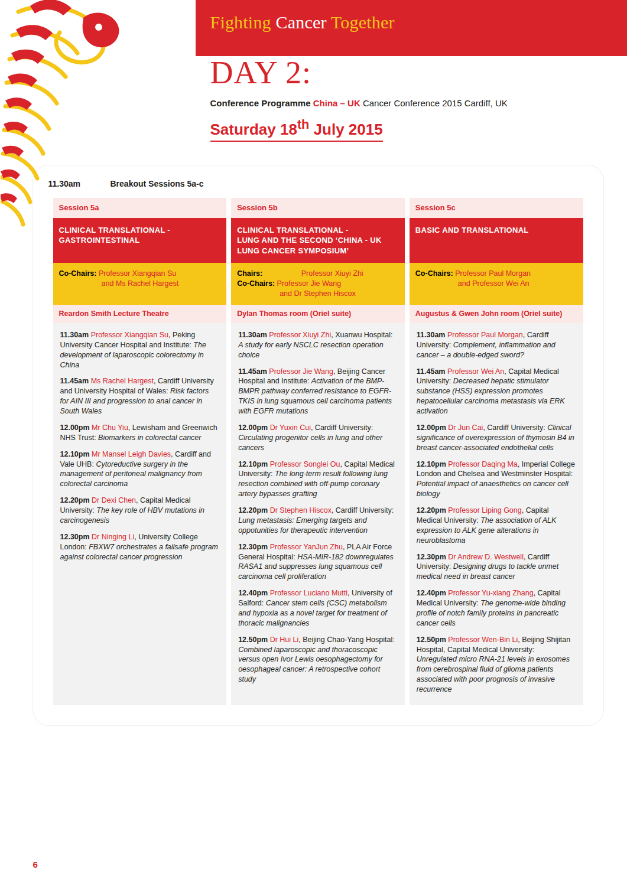Fighting Cancer Together
DAY 2:
Conference Programme China – UK Cancer Conference 2015 Cardiff, UK
Saturday 18th July 2015
11.30am Breakout Sessions 5a-c
| Session 5a | Session 5b | Session 5c |
| --- | --- | --- |
| CLINICAL TRANSLATIONAL - GASTROINTESTINAL | CLINICAL TRANSLATIONAL - LUNG AND THE SECOND ‘CHINA - UK LUNG CANCER SYMPOSIUM’ | BASIC AND TRANSLATIONAL |
| Co-Chairs: Professor Xiangqian Su and Ms Rachel Hargest | Chairs: Professor Xiuyi Zhi Co-Chairs: Professor Jie Wang and Dr Stephen Hiscox | Co-Chairs: Professor Paul Morgan and Professor Wei An |
| Reardon Smith Lecture Theatre | Dylan Thomas room (Oriel suite) | Augustus & Gwen John room (Oriel suite) |
| 11.30am Professor Xiangqian Su , Peking University Cancer Hospital and Institute: The development of laparoscopic colorectomy in China 11.45am Ms Rachel Hargest , Cardiff University and University Hospital of Wales: Risk factors for AIN III and progression to anal cancer in South Wales 12.00pm Mr Chu Yiu , Lewisham and Greenwich NHS Trust: Biomarkers in colorectal cancer 12.10pm Mr Mansel Leigh Davies , Cardiff and Vale UHB: Cytoreductive surgery in the management of peritoneal malignancy from colorectal carcinoma 12.20pm Dr Dexi Chen , Capital Medical University: The key role of HBV mutations in carcinogenesis 12.30pm Dr Ninging Li , University College London: FBXW7 orchestrates a failsafe program against colorectal cancer progression | 11.30am Professor Xiuyi Zhi , Xuanwu Hospital: A study for early NSCLC resection operation choice 11.45am Professor Jie Wang , Beijing Cancer Hospital and Institute: Activation of the BMP-BMPR pathway conferred resistance to EGFR-TKIS in lung squamous cell carcinoma patients with EGFR mutations 12.00pm Dr Yuxin Cui , Cardiff University: Circulating progenitor cells in lung and other cancers 12.10pm Professor Songlei Ou , Capital Medical University: The long-term result following lung resection combined with off-pump coronary artery bypasses grafting 12.20pm Dr Stephen Hiscox , Cardiff University: Lung metastasis: Emerging targets and oppotunities for therapeutic intervention 12.30pm Professor YanJun Zhu , PLA Air Force General Hospital: HSA-MIR-182 downregulates RASA1 and suppresses lung squamous cell carcinoma cell proliferation 12.40pm Professor Luciano Mutti , University of Salford: Cancer stem cells (CSC) metabolism and hypoxia as a novel target for treatment of thoracic malignancies 12.50pm Dr Hui Li , Beijing Chao-Yang Hospital: Combined laparoscopic and thoracoscopic versus open Ivor Lewis oesophagectomy for oesophageal cancer: A retrospective cohort study | 11.30am Professor Paul Morgan , Cardiff University: Complement, inflammation and cancer – a double-edged sword? 11.45am Professor Wei An , Capital Medical University: Decreased hepatic stimulator substance (HSS) expression promotes hepatocellular carcinoma metastasis via ERK activation 12.00pm Dr Jun Cai , Cardiff University: Clinical significance of overexpression of thymosin B4 in breast cancer-associated endothelial cells 12.10pm Professor Daqing Ma , Imperial College London and Chelsea and Westminster Hospital: Potential impact of anaesthetics on cancer cell biology 12.20pm Professor Liping Gong , Capital Medical University: The association of ALK expression to ALK gene alterations in neuroblastoma 12.30pm Dr Andrew D. Westwell , Cardiff University: Designing drugs to tackle unmet medical need in breast cancer 12.40pm Professor Yu-xiang Zhang , Capital Medical University: The genome-wide binding profile of notch family proteins in pancreatic cancer cells 12.50pm Professor Wen-Bin Li , Beijing Shijitan Hospital, Capital Medical University: Unregulated micro RNA-21 levels in exosomes from cerebrospinal fluid of glioma patients associated with poor prognosis of invasive recurrence |
6